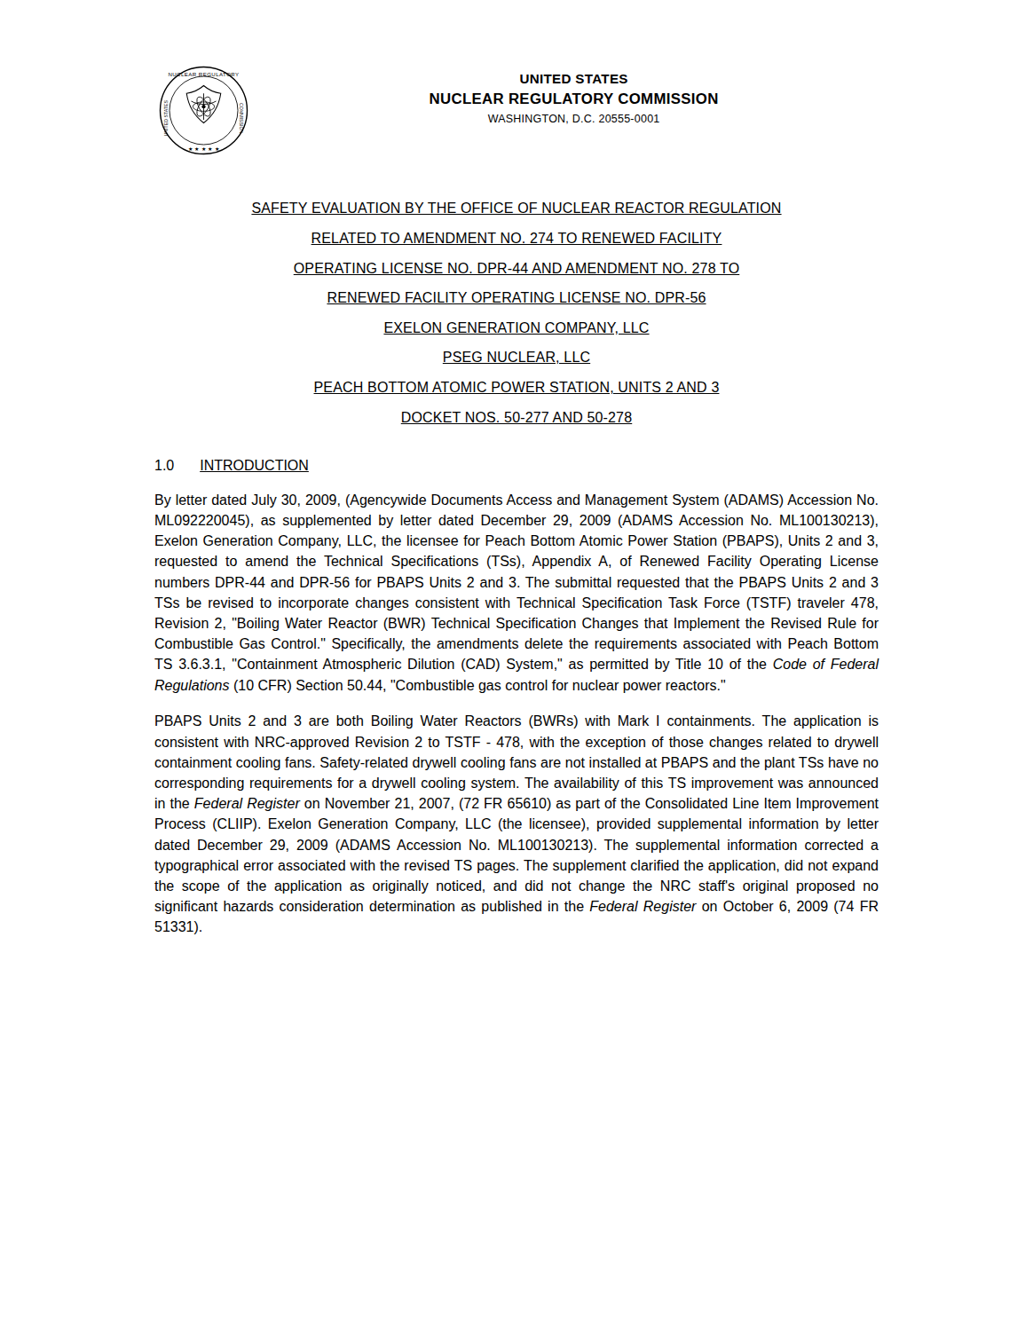NUCLEAR REGULATORY ★ ★ ★ ★ ★ UNITED STATES COMMISSION
UNITED STATES
NUCLEAR REGULATORY COMMISSION
WASHINGTON, D.C. 20555-0001
SAFETY EVALUATION BY THE OFFICE OF NUCLEAR REACTOR REGULATION RELATED TO AMENDMENT NO. 274 TO RENEWED FACILITY OPERATING LICENSE NO. DPR-44 AND AMENDMENT NO. 278 TO RENEWED FACILITY OPERATING LICENSE NO. DPR-56 EXELON GENERATION COMPANY, LLC PSEG NUCLEAR, LLC PEACH BOTTOM ATOMIC POWER STATION, UNITS 2 AND 3 DOCKET NOS. 50-277 AND 50-278
1.0 INTRODUCTION
By letter dated July 30, 2009, (Agencywide Documents Access and Management System (ADAMS) Accession No. ML092220045), as supplemented by letter dated December 29, 2009 (ADAMS Accession No. ML100130213), Exelon Generation Company, LLC, the licensee for Peach Bottom Atomic Power Station (PBAPS), Units 2 and 3, requested to amend the Technical Specifications (TSs), Appendix A, of Renewed Facility Operating License numbers DPR-44 and DPR-56 for PBAPS Units 2 and 3. The submittal requested that the PBAPS Units 2 and 3 TSs be revised to incorporate changes consistent with Technical Specification Task Force (TSTF) traveler 478, Revision 2, "Boiling Water Reactor (BWR) Technical Specification Changes that Implement the Revised Rule for Combustible Gas Control." Specifically, the amendments delete the requirements associated with Peach Bottom TS 3.6.3.1, "Containment Atmospheric Dilution (CAD) System," as permitted by Title 10 of the Code of Federal Regulations (10 CFR) Section 50.44, "Combustible gas control for nuclear power reactors."
PBAPS Units 2 and 3 are both Boiling Water Reactors (BWRs) with Mark I containments. The application is consistent with NRC-approved Revision 2 to TSTF - 478, with the exception of those changes related to drywell containment cooling fans. Safety-related drywell cooling fans are not installed at PBAPS and the plant TSs have no corresponding requirements for a drywell cooling system. The availability of this TS improvement was announced in the Federal Register on November 21, 2007, (72 FR 65610) as part of the Consolidated Line Item Improvement Process (CLIIP). Exelon Generation Company, LLC (the licensee), provided supplemental information by letter dated December 29, 2009 (ADAMS Accession No. ML100130213). The supplemental information corrected a typographical error associated with the revised TS pages. The supplement clarified the application, did not expand the scope of the application as originally noticed, and did not change the NRC staff's original proposed no significant hazards consideration determination as published in the Federal Register on October 6, 2009 (74 FR 51331).